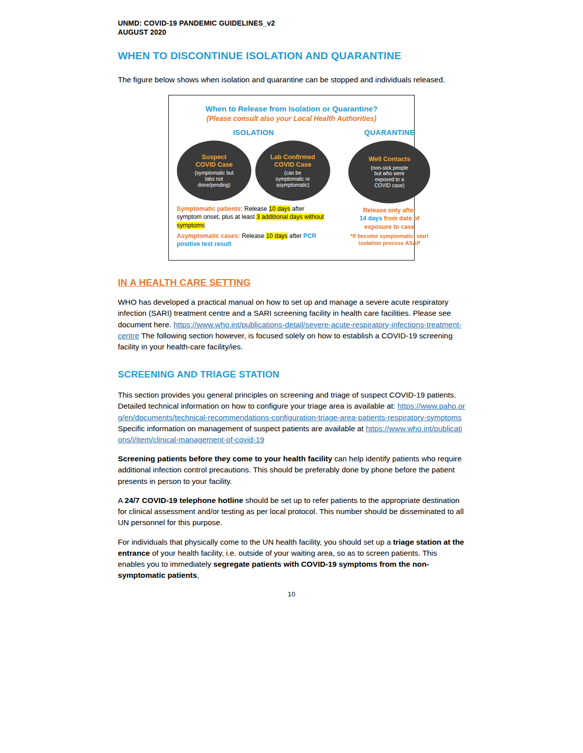UNMD: COVID-19 PANDEMIC GUIDELINES_v2
AUGUST 2020
WHEN TO DISCONTINUE ISOLATION AND QUARANTINE
The figure below shows when isolation and quarantine can be stopped and individuals released.
When to Release from Isolation or Quarantine? (Please consult also your Local Health Authorities)
ISOLATION
Suspect
COVID Case
(symptomatic but
labs not
done/pending)
Lab Confirmed
COVID Case
(can be
symptomatic or
asymptomatic)
Symptomatic patients: Release 10 days after symptom onset, plus at least 3 additional days without symptoms
Asymptomatic cases: Release 10 days after PCR positive test result
QUARANTINE
Well Contacts
(non-sick people
but who were
exposed to a
COVID case)
Release only after
14 days from date of exposure to case
*If become symptomatic, start isolation process ASAP
IN A HEALTH CARE SETTING
WHO has developed a practical manual on how to set up and manage a severe acute respiratory infection (SARI) treatment centre and a SARI screening facility in health care facilities. Please see document here. https://www.who.int/publications-detail/severe-acute-respiratory-infections-treatment-centre The following section however, is focused solely on how to establish a COVID-19 screening facility in your health-care facility/ies.
SCREENING AND TRIAGE STATION
This section provides you general principles on screening and triage of suspect COVID-19 patients. Detailed technical information on how to configure your triage area is available at: https://www.paho.org/en/documents/technical-recommendations-configuration-triage-area-patients-respiratory-symptoms Specific information on management of suspect patients are available at https://www.who.int/publications/i/item/clinical-management-of-covid-19
Screening patients before they come to your health facility can help identify patients who require additional infection control precautions. This should be preferably done by phone before the patient presents in person to your facility.
A 24/7 COVID-19 telephone hotline should be set up to refer patients to the appropriate destination for clinical assessment and/or testing as per local protocol. This number should be disseminated to all UN personnel for this purpose.
For individuals that physically come to the UN health facility, you should set up a triage station at the entrance of your health facility, i.e. outside of your waiting area, so as to screen patients. This enables you to immediately segregate patients with COVID-19 symptoms from the non-symptomatic patients,
10